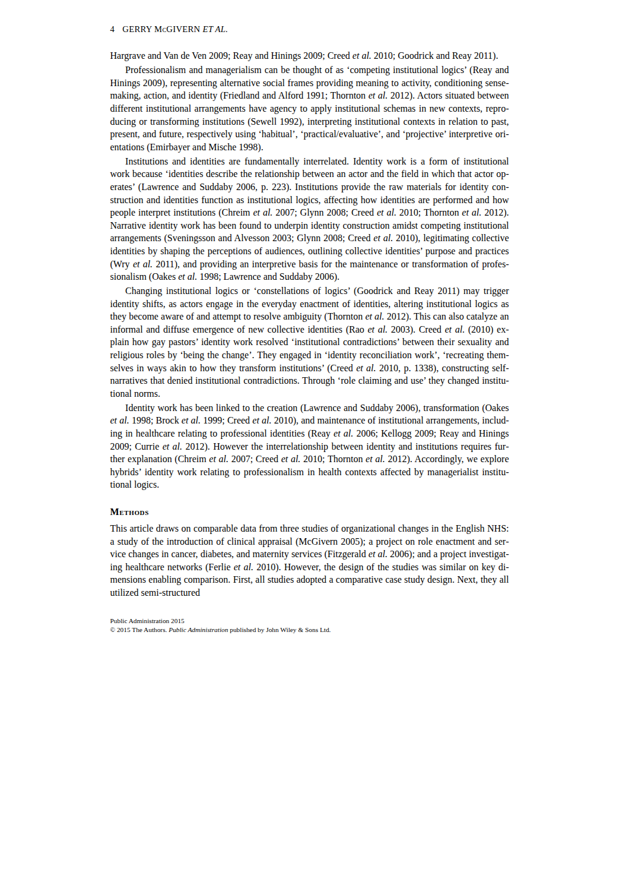4 GERRY McGIVERN ET AL.
Hargrave and Van de Ven 2009; Reay and Hinings 2009; Creed et al. 2010; Goodrick and Reay 2011).
Professionalism and managerialism can be thought of as ‘competing institutional logics’ (Reay and Hinings 2009), representing alternative social frames providing meaning to activity, conditioning sensemaking, action, and identity (Friedland and Alford 1991; Thornton et al. 2012). Actors situated between different institutional arrangements have agency to apply institutional schemas in new contexts, reproducing or transforming institutions (Sewell 1992), interpreting institutional contexts in relation to past, present, and future, respectively using ‘habitual’, ‘practical/evaluative’, and ‘projective’ interpretive orientations (Emirbayer and Mische 1998).
Institutions and identities are fundamentally interrelated. Identity work is a form of institutional work because ‘identities describe the relationship between an actor and the field in which that actor operates’ (Lawrence and Suddaby 2006, p. 223). Institutions provide the raw materials for identity construction and identities function as institutional logics, affecting how identities are performed and how people interpret institutions (Chreim et al. 2007; Glynn 2008; Creed et al. 2010; Thornton et al. 2012). Narrative identity work has been found to underpin identity construction amidst competing institutional arrangements (Sveningsson and Alvesson 2003; Glynn 2008; Creed et al. 2010), legitimating collective identities by shaping the perceptions of audiences, outlining collective identities’ purpose and practices (Wry et al. 2011), and providing an interpretive basis for the maintenance or transformation of professionalism (Oakes et al. 1998; Lawrence and Suddaby 2006).
Changing institutional logics or ‘constellations of logics’ (Goodrick and Reay 2011) may trigger identity shifts, as actors engage in the everyday enactment of identities, altering institutional logics as they become aware of and attempt to resolve ambiguity (Thornton et al. 2012). This can also catalyze an informal and diffuse emergence of new collective identities (Rao et al. 2003). Creed et al. (2010) explain how gay pastors’ identity work resolved ‘institutional contradictions’ between their sexuality and religious roles by ‘being the change’. They engaged in ‘identity reconciliation work’, ‘recreating themselves in ways akin to how they transform institutions’ (Creed et al. 2010, p. 1338), constructing self-narratives that denied institutional contradictions. Through ‘role claiming and use’ they changed institutional norms.
Identity work has been linked to the creation (Lawrence and Suddaby 2006), transformation (Oakes et al. 1998; Brock et al. 1999; Creed et al. 2010), and maintenance of institutional arrangements, including in healthcare relating to professional identities (Reay et al. 2006; Kellogg 2009; Reay and Hinings 2009; Currie et al. 2012). However the interrelationship between identity and institutions requires further explanation (Chreim et al. 2007; Creed et al. 2010; Thornton et al. 2012). Accordingly, we explore hybrids’ identity work relating to professionalism in health contexts affected by managerialist institutional logics.
Methods
This article draws on comparable data from three studies of organizational changes in the English NHS: a study of the introduction of clinical appraisal (McGivern 2005); a project on role enactment and service changes in cancer, diabetes, and maternity services (Fitzgerald et al. 2006); and a project investigating healthcare networks (Ferlie et al. 2010). However, the design of the studies was similar on key dimensions enabling comparison. First, all studies adopted a comparative case study design. Next, they all utilized semi-structured
Public Administration 2015
© 2015 The Authors. Public Administration published by John Wiley & Sons Ltd.